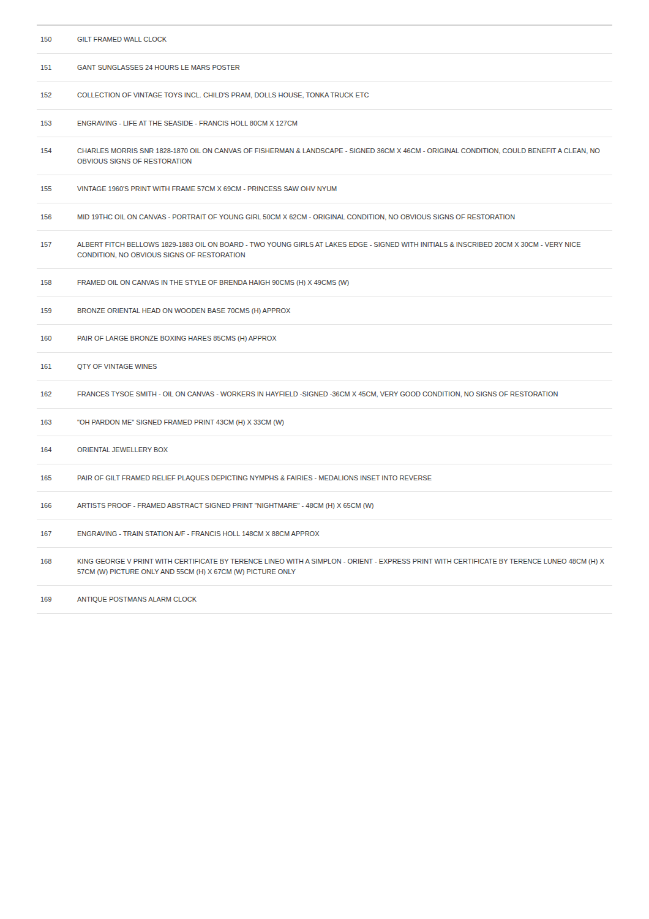| 150 | GILT FRAMED WALL CLOCK |
| 151 | GANT SUNGLASSES 24 HOURS LE MARS POSTER |
| 152 | COLLECTION OF VINTAGE TOYS INCL. CHILD'S PRAM, DOLLS HOUSE, TONKA TRUCK ETC |
| 153 | ENGRAVING - LIFE AT THE SEASIDE - FRANCIS HOLL 80CM X 127CM |
| 154 | CHARLES MORRIS SNR 1828-1870 OIL ON CANVAS OF FISHERMAN & LANDSCAPE - SIGNED 36CM X 46CM - ORIGINAL CONDITION, COULD BENEFIT A CLEAN, NO OBVIOUS SIGNS OF RESTORATION |
| 155 | VINTAGE 1960'S PRINT WITH FRAME 57CM X 69CM - PRINCESS SAW OHV NYUM |
| 156 | MID 19THC OIL ON CANVAS - PORTRAIT OF YOUNG GIRL 50CM X 62CM - ORIGINAL CONDITION, NO OBVIOUS SIGNS OF RESTORATION |
| 157 | ALBERT FITCH BELLOWS 1829-1883 OIL ON BOARD - TWO YOUNG GIRLS AT LAKES EDGE - SIGNED WITH INITIALS & INSCRIBED 20CM X 30CM - VERY NICE CONDITION, NO OBVIOUS SIGNS OF RESTORATION |
| 158 | FRAMED OIL ON CANVAS IN THE STYLE OF BRENDA HAIGH 90CMS (H) X 49CMS (W) |
| 159 | BRONZE ORIENTAL HEAD ON WOODEN BASE 70CMS (H) APPROX |
| 160 | PAIR OF LARGE BRONZE BOXING HARES 85CMS (H) APPROX |
| 161 | QTY OF VINTAGE WINES |
| 162 | FRANCES TYSOE SMITH - OIL ON CANVAS - WORKERS IN HAYFIELD -SIGNED -36CM X 45CM, VERY GOOD CONDITION, NO SIGNS OF RESTORATION |
| 163 | "OH PARDON ME" SIGNED FRAMED PRINT 43CM (H) X 33CM (W) |
| 164 | ORIENTAL JEWELLERY BOX |
| 165 | PAIR OF GILT FRAMED RELIEF PLAQUES DEPICTING NYMPHS & FAIRIES - MEDALIONS INSET INTO REVERSE |
| 166 | ARTISTS PROOF - FRAMED ABSTRACT SIGNED PRINT "NIGHTMARE" - 48CM (H) X 65CM (W) |
| 167 | ENGRAVING - TRAIN STATION A/F - FRANCIS HOLL 148CM X 88CM APPROX |
| 168 | KING GEORGE V PRINT WITH CERTIFICATE BY TERENCE LINEO WITH A SIMPLON - ORIENT - EXPRESS PRINT WITH CERTIFICATE BY TERENCE LUNEO 48CM (H) X 57CM (W) PICTURE ONLY AND 55CM (H) X 67CM (W) PICTURE ONLY |
| 169 | ANTIQUE POSTMANS ALARM CLOCK |